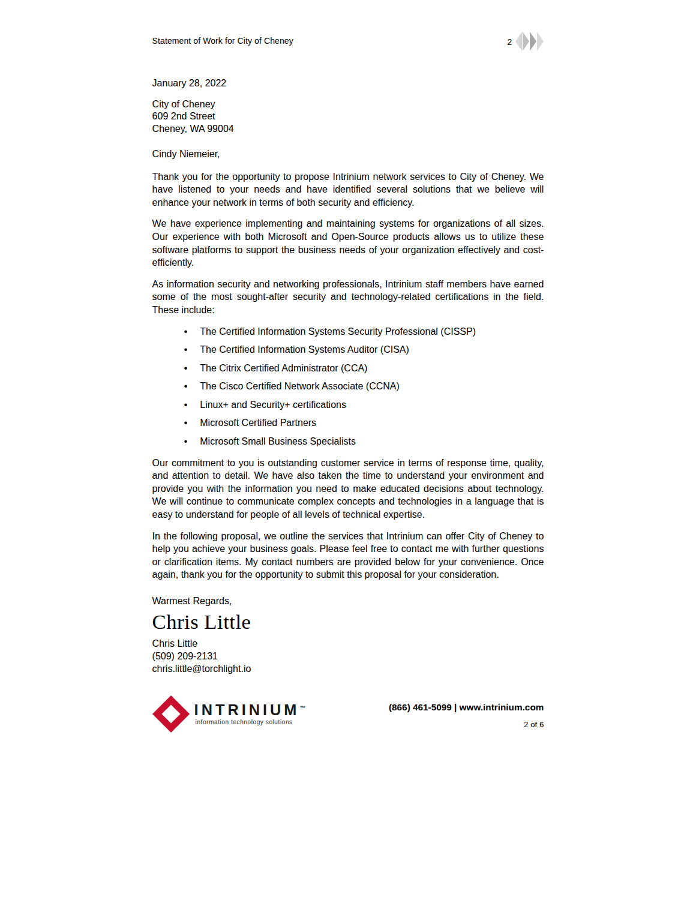Statement of Work for City of Cheney
2
January 28, 2022
City of Cheney
609 2nd Street
Cheney, WA 99004
Cindy Niemeier,
Thank you for the opportunity to propose Intrinium network services to City of Cheney. We have listened to your needs and have identified several solutions that we believe will enhance your network in terms of both security and efficiency.
We have experience implementing and maintaining systems for organizations of all sizes. Our experience with both Microsoft and Open-Source products allows us to utilize these software platforms to support the business needs of your organization effectively and cost-efficiently.
As information security and networking professionals, Intrinium staff members have earned some of the most sought-after security and technology-related certifications in the field. These include:
The Certified Information Systems Security Professional (CISSP)
The Certified Information Systems Auditor (CISA)
The Citrix Certified Administrator (CCA)
The Cisco Certified Network Associate (CCNA)
Linux+ and Security+ certifications
Microsoft Certified Partners
Microsoft Small Business Specialists
Our commitment to you is outstanding customer service in terms of response time, quality, and attention to detail. We have also taken the time to understand your environment and provide you with the information you need to make educated decisions about technology. We will continue to communicate complex concepts and technologies in a language that is easy to understand for people of all levels of technical expertise.
In the following proposal, we outline the services that Intrinium can offer City of Cheney to help you achieve your business goals. Please feel free to contact me with further questions or clarification items. My contact numbers are provided below for your convenience. Once again, thank you for the opportunity to submit this proposal for your consideration.
Warmest Regards,
Chris Little
Chris Little
(509) 209-2131
chris.little@torchlight.io
INTRINIUM™
information technology solutions
(866) 461-5099 | www.intrinium.com
2 of 6